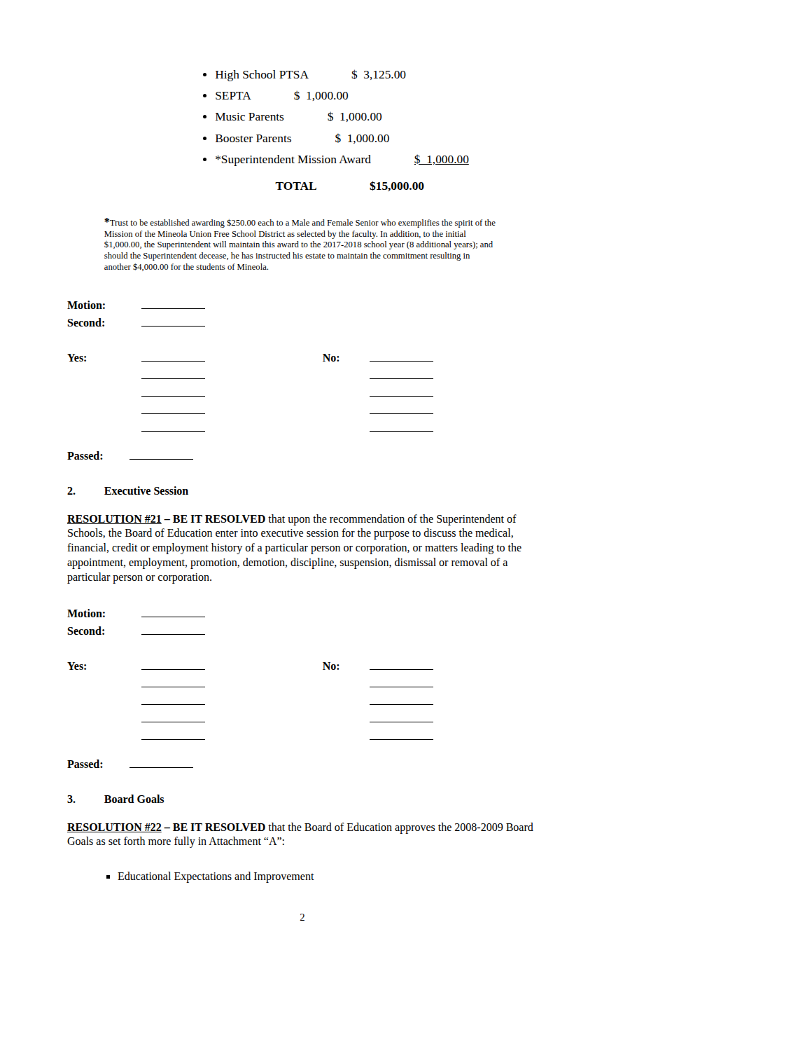High School PTSA $ 3,125.00
SEPTA $ 1,000.00
Music Parents $ 1,000.00
Booster Parents $ 1,000.00
*Superintendent Mission Award $ 1,000.00
TOTAL $15,000.00
*Trust to be established awarding $250.00 each to a Male and Female Senior who exemplifies the spirit of the Mission of the Mineola Union Free School District as selected by the faculty. In addition, to the initial $1,000.00, the Superintendent will maintain this award to the 2017-2018 school year (8 additional years); and should the Superintendent decease, he has instructed his estate to maintain the commitment resulting in another $4,000.00 for the students of Mineola.
| Motion: | | | | |
| Second: | | | | |
| Yes: | | | No: | |
Passed:
2. Executive Session
RESOLUTION #21 – BE IT RESOLVED that upon the recommendation of the Superintendent of Schools, the Board of Education enter into executive session for the purpose to discuss the medical, financial, credit or employment history of a particular person or corporation, or matters leading to the appointment, employment, promotion, demotion, discipline, suspension, dismissal or removal of a particular person or corporation.
| Motion: | | | | |
| Second: | | | | |
| Yes: | | | No: | |
Passed:
3. Board Goals
RESOLUTION #22 – BE IT RESOLVED that the Board of Education approves the 2008-2009 Board Goals as set forth more fully in Attachment “A”:
Educational Expectations and Improvement
2